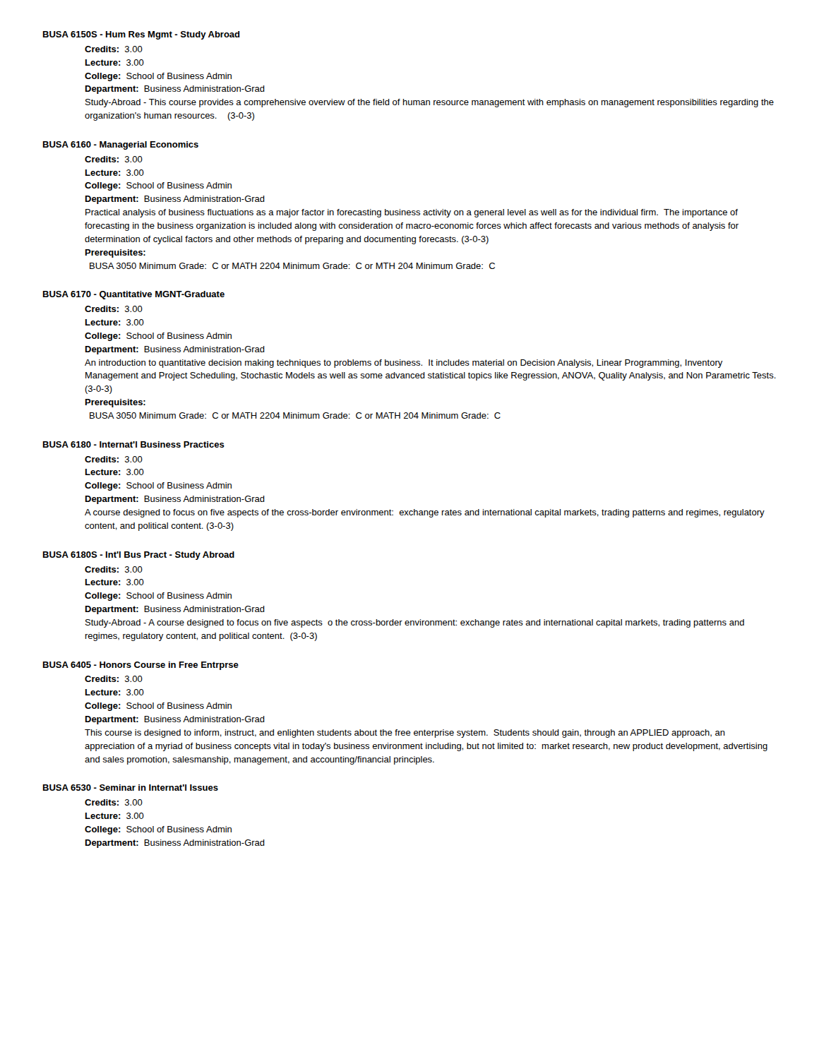BUSA 6150S - Hum Res Mgmt - Study Abroad
Credits: 3.00
Lecture: 3.00
College: School of Business Admin
Department: Business Administration-Grad
Study-Abroad - This course provides a comprehensive overview of the field of human resource management with emphasis on management responsibilities regarding the organization's human resources. (3-0-3)
BUSA 6160 - Managerial Economics
Credits: 3.00
Lecture: 3.00
College: School of Business Admin
Department: Business Administration-Grad
Practical analysis of business fluctuations as a major factor in forecasting business activity on a general level as well as for the individual firm. The importance of forecasting in the business organization is included along with consideration of macro-economic forces which affect forecasts and various methods of analysis for determination of cyclical factors and other methods of preparing and documenting forecasts. (3-0-3)
Prerequisites:
BUSA 3050 Minimum Grade: C or MATH 2204 Minimum Grade: C or MTH 204 Minimum Grade: C
BUSA 6170 - Quantitative MGNT-Graduate
Credits: 3.00
Lecture: 3.00
College: School of Business Admin
Department: Business Administration-Grad
An introduction to quantitative decision making techniques to problems of business. It includes material on Decision Analysis, Linear Programming, Inventory Management and Project Scheduling, Stochastic Models as well as some advanced statistical topics like Regression, ANOVA, Quality Analysis, and Non Parametric Tests. (3-0-3)
Prerequisites:
BUSA 3050 Minimum Grade: C or MATH 2204 Minimum Grade: C or MATH 204 Minimum Grade: C
BUSA 6180 - Internat'l Business Practices
Credits: 3.00
Lecture: 3.00
College: School of Business Admin
Department: Business Administration-Grad
A course designed to focus on five aspects of the cross-border environment: exchange rates and international capital markets, trading patterns and regimes, regulatory content, and political content. (3-0-3)
BUSA 6180S - Int'l Bus Pract - Study Abroad
Credits: 3.00
Lecture: 3.00
College: School of Business Admin
Department: Business Administration-Grad
Study-Abroad - A course designed to focus on five aspects o the cross-border environment: exchange rates and international capital markets, trading patterns and regimes, regulatory content, and political content. (3-0-3)
BUSA 6405 - Honors Course in Free Entrprse
Credits: 3.00
Lecture: 3.00
College: School of Business Admin
Department: Business Administration-Grad
This course is designed to inform, instruct, and enlighten students about the free enterprise system. Students should gain, through an APPLIED approach, an appreciation of a myriad of business concepts vital in today's business environment including, but not limited to: market research, new product development, advertising and sales promotion, salesmanship, management, and accounting/financial principles.
BUSA 6530 - Seminar in Internat'l Issues
Credits: 3.00
Lecture: 3.00
College: School of Business Admin
Department: Business Administration-Grad